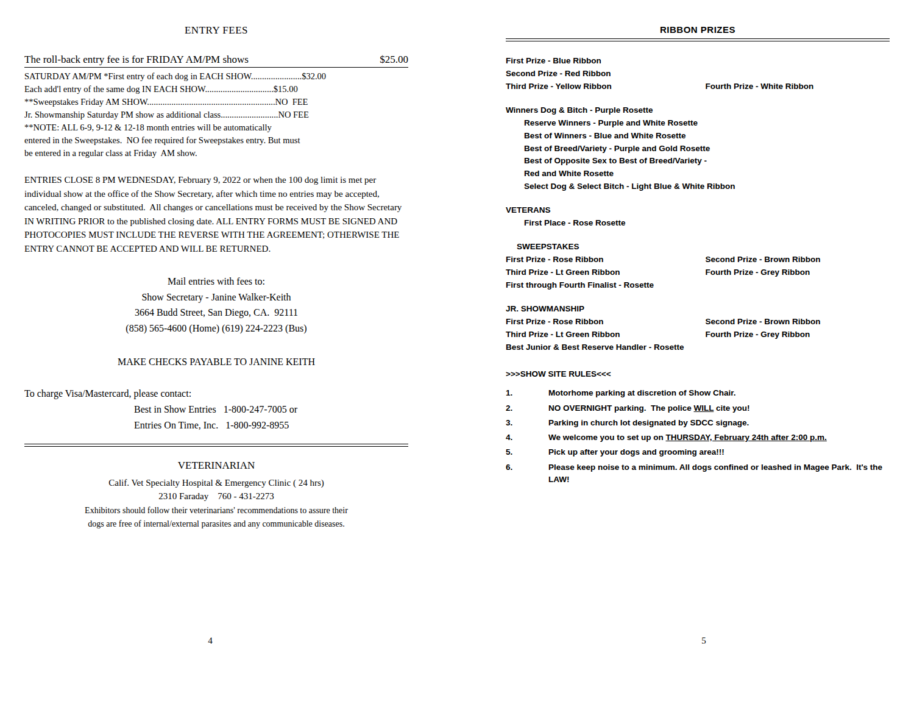ENTRY FEES
The roll-back entry fee is for FRIDAY AM/PM shows $25.00
SATURDAY AM/PM *First entry of each dog in EACH SHOW.......................$32.00
Each add'l entry of the same dog IN EACH SHOW...............................$15.00
**Sweepstakes Friday AM SHOW..........................................................NO FEE
Jr. Showmanship Saturday PM show as additional class..........................NO FEE
**NOTE: ALL 6-9, 9-12 & 12-18 month entries will be automatically
entered in the Sweepstakes. NO fee required for Sweepstakes entry. But must
be entered in a regular class at Friday AM show.
ENTRIES CLOSE 8 PM WEDNESDAY, February 9, 2022 or when the 100 dog limit is met per individual show at the office of the Show Secretary, after which time no entries may be accepted, canceled, changed or substituted. All changes or cancellations must be received by the Show Secretary IN WRITING PRIOR to the published closing date. ALL ENTRY FORMS MUST BE SIGNED AND PHOTOCOPIES MUST INCLUDE THE REVERSE WITH THE AGREEMENT; OTHERWISE THE ENTRY CANNOT BE ACCEPTED AND WILL BE RETURNED.
Mail entries with fees to:
Show Secretary - Janine Walker-Keith
3664 Budd Street, San Diego, CA. 92111
(858) 565-4600 (Home) (619) 224-2223 (Bus)
MAKE CHECKS PAYABLE TO JANINE KEITH
To charge Visa/Mastercard, please contact: Best in Show Entries 1-800-247-7005 or Entries On Time, Inc. 1-800-992-8955
VETERINARIAN Calif. Vet Specialty Hospital & Emergency Clinic ( 24 hrs)
2310 Faraday 760 - 431-2273
Exhibitors should follow their veterinarians' recommendations to assure their
dogs are free of internal/external parasites and any communicable diseases.
4
RIBBON PRIZES
First Prize - Blue Ribbon
Second Prize - Red Ribbon
Third Prize - Yellow Ribbon
Fourth Prize - White Ribbon
Winners Dog & Bitch - Purple Rosette Reserve Winners - Purple and White Rosette Best of Winners - Blue and White Rosette Best of Breed/Variety - Purple and Gold Rosette Best of Opposite Sex to Best of Breed/Variety - Red and White Rosette Select Dog & Select Bitch - Light Blue & White Ribbon
VETERANS First Place - Rose Rosette
SWEEPSTAKES
First Prize - Rose Ribbon
Second Prize - Brown Ribbon
Third Prize - Lt Green Ribbon
Fourth Prize - Grey Ribbon
First through Fourth Finalist - Rosette
JR. SHOWMANSHIP
First Prize - Rose Ribbon
Second Prize - Brown Ribbon
Third Prize - Lt Green Ribbon
Fourth Prize - Grey Ribbon
Best Junior & Best Reserve Handler - Rosette
>>>SHOW SITE RULES<<<
1. Motorhome parking at discretion of Show Chair.
2. NO OVERNIGHT parking. The police WILL cite you!
3. Parking in church lot designated by SDCC signage.
4. We welcome you to set up on THURSDAY, February 24th after 2:00 p.m.
5. Pick up after your dogs and grooming area!!!
6. Please keep noise to a minimum. All dogs confined or leashed in Magee Park. It's the LAW!
5